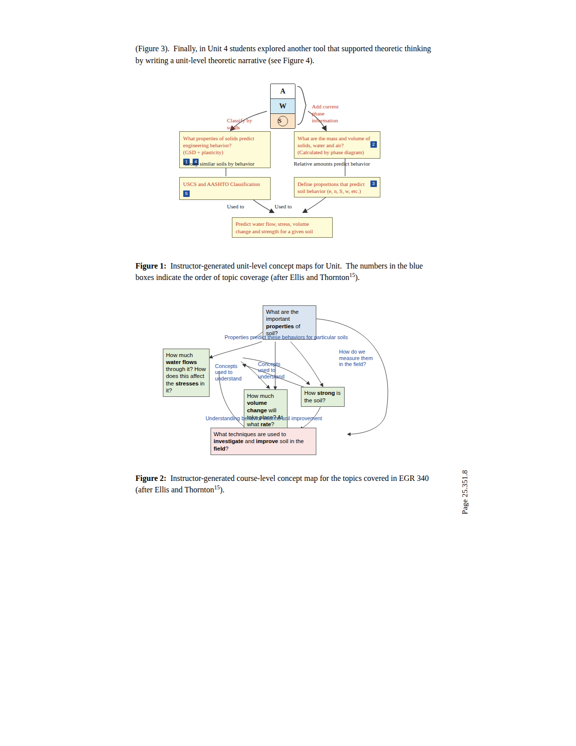(Figure 3). Finally, in Unit 4 students explored another tool that supported theoretic thinking by writing a unit-level theoretic narrative (see Figure 4).
A
W
S
Add current
phase
information
Classify by
solids
What properties of solids predict
engineering behavior?
(GSD + plasticity)
14
What are the mass and volume of
solids, water and air?
(Calculated by phase diagram) 2
Group similar soils by behavior
Relative amounts predict behavior
USCS and AASHTO Classification
5
Define proportions that predict
soil behavior (e, n, S, w, etc.) 3
Used to
Used to
Predict water flow, stress, volume
change and strength for a given soil
Figure 1: Instructor-generated unit-level concept maps for Unit. The numbers in the blue boxes indicate the order of topic coverage (after Ellis and Thornton15).
What are the important properties of soil?
Properties predict these behaviors for particular soils
How much water flows through it? How does this affect the stresses in it?
How do we
measure them
in the field?
Concepts
used to
understand
Concepts
used to
understand
How much volume change will take place? At what rate?
How strong is the soil?
Understanding behavior informs soil improvement
What techniques are used to investigate and improve soil in the field?
Figure 2: Instructor-generated course-level concept map for the topics covered in EGR 340 (after Ellis and Thornton15).
Page 25.351.8